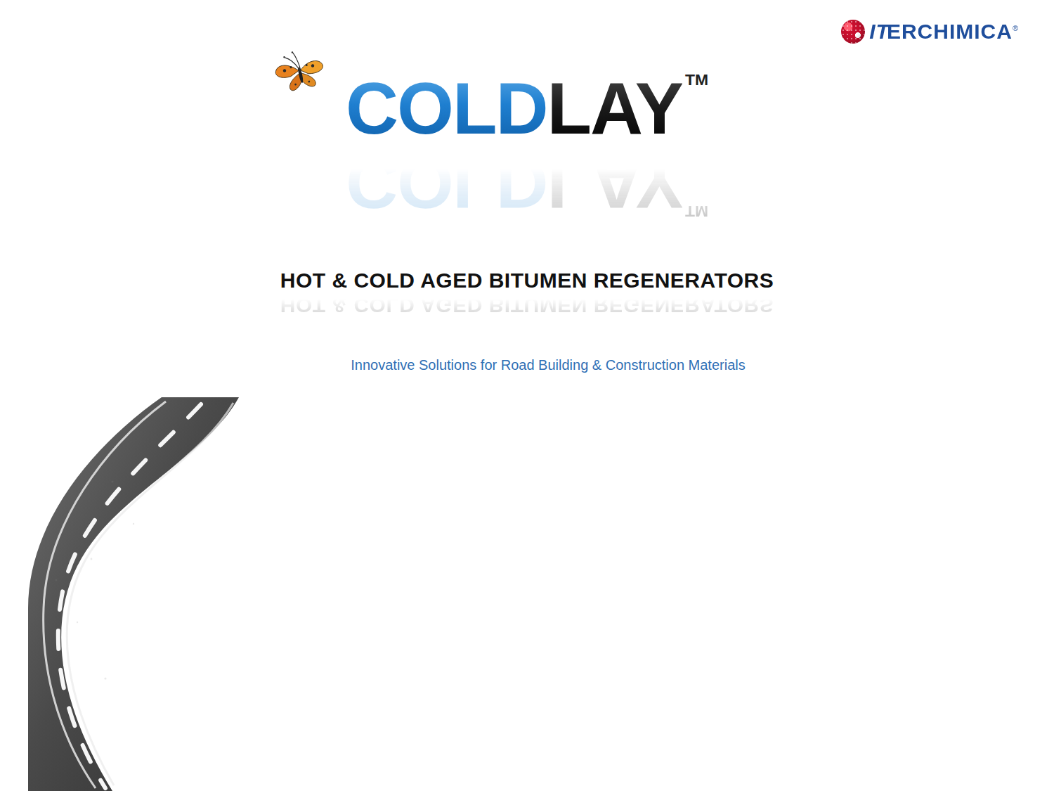ITERCHIMICA®
COLD LAY TM
COLD LAY TM
HOT & COLD AGED BITUMEN REGENERATORS
HOT & COLD AGED BITUMEN REGENERATORS
Innovative Solutions for Road Building & Construction Materials